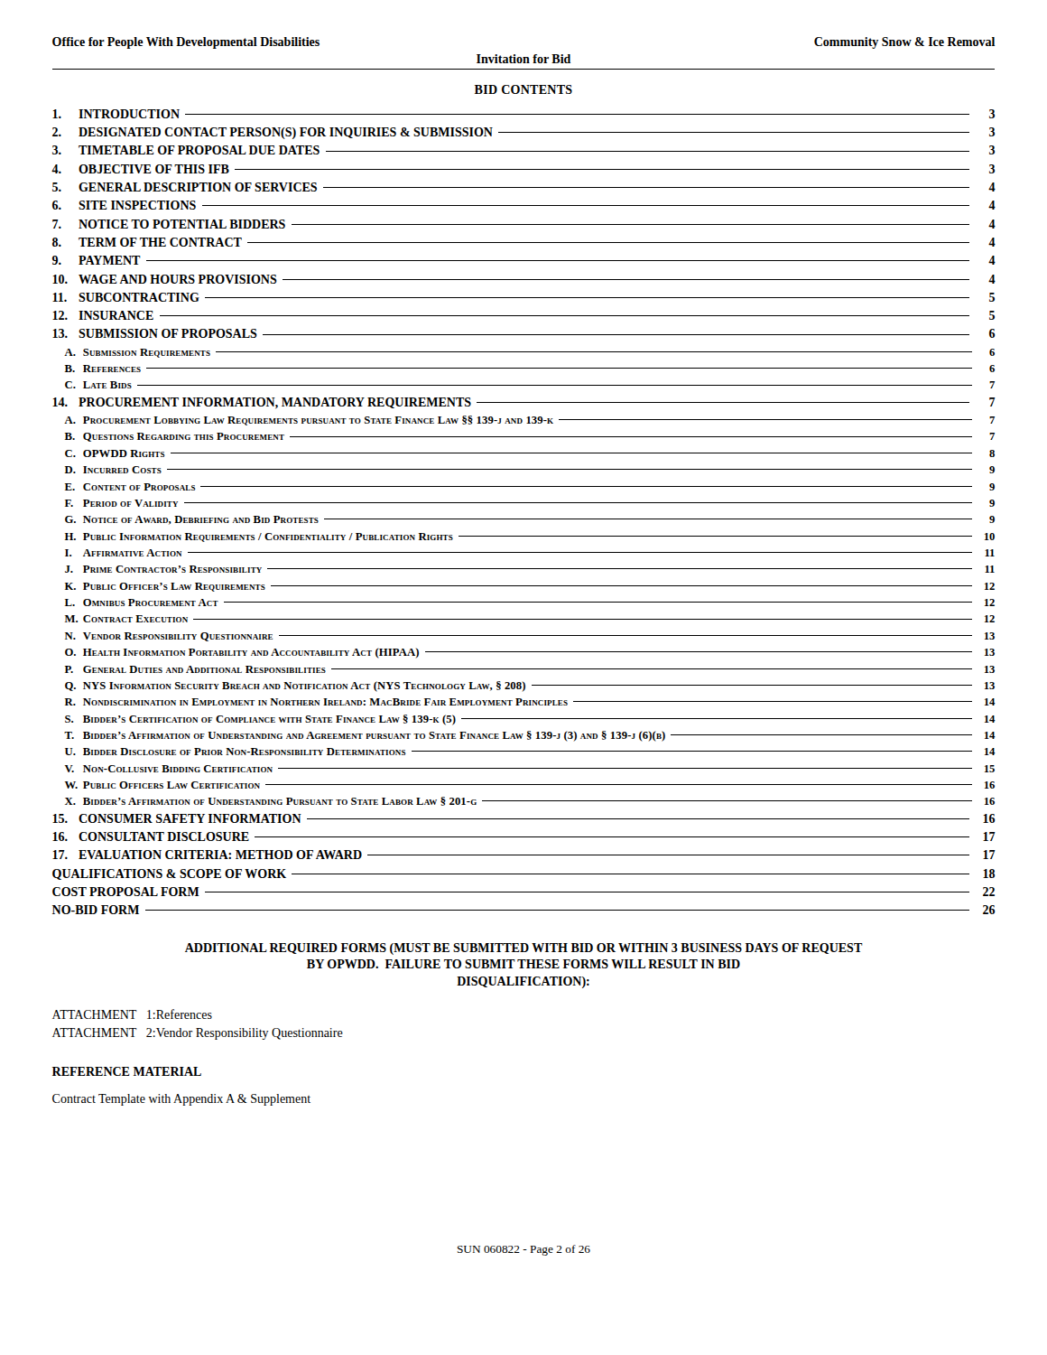Office for People With Developmental Disabilities
Community Snow & Ice Removal
Invitation for Bid
Bid Contents
1. INTRODUCTION 3
2. DESIGNATED CONTACT PERSON(S) FOR INQUIRIES & SUBMISSION 3
3. TIMETABLE OF PROPOSAL DUE DATES 3
4. OBJECTIVE OF THIS IFB 3
5. GENERAL DESCRIPTION OF SERVICES 4
6. SITE INSPECTIONS 4
7. NOTICE TO POTENTIAL BIDDERS 4
8. TERM OF THE CONTRACT 4
9. PAYMENT 4
10. WAGE AND HOURS PROVISIONS 4
11. SUBCONTRACTING 5
12. INSURANCE 5
13. SUBMISSION OF PROPOSALS 6
A. Submission Requirements 6
B. References 6
C. Late Bids 7
14. PROCUREMENT INFORMATION, MANDATORY REQUIREMENTS 7
A. Procurement Lobbying Law Requirements pursuant to State Finance Law §§ 139-j and 139-k 7
B. Questions Regarding this Procurement 7
C. OPWDD Rights 8
D. Incurred Costs 9
E. Content of Proposals 9
F. Period of Validity 9
G. Notice of Award, Debriefing and Bid Protests 9
H. Public Information Requirements / Confidentiality / Publication Rights 10
I. Affirmative Action 11
J. Prime Contractor’s Responsibility 11
K. Public Officer’s Law Requirements 12
L. Omnibus Procurement Act 12
M. Contract Execution 12
N. Vendor Responsibility Questionnaire 13
O. Health Information Portability and Accountability Act (HIPAA) 13
P. General Duties and Additional Responsibilities 13
Q. NYS Information Security Breach and Notification Act (NYS Technology Law, § 208) 13
R. Nondiscrimination in Employment in Northern Ireland: MacBride Fair Employment Principles 14
S. Bidder’s Certification of Compliance with State Finance Law § 139-k (5) 14
T. Bidder’s Affirmation of Understanding and Agreement pursuant to State Finance Law § 139-j (3) and § 139-j (6)(b) 14
U. Bidder Disclosure of Prior Non-Responsibility Determinations 14
V. Non-Collusive Bidding Certification 15
W. Public Officers Law Certification 16
X. Bidder’s Affirmation of Understanding Pursuant to State Labor Law § 201-g 16
15. CONSUMER SAFETY INFORMATION 16
16. CONSULTANT DISCLOSURE 17
17. EVALUATION CRITERIA: METHOD OF AWARD 17
QUALIFICATIONS & SCOPE OF WORK 18
COST PROPOSAL FORM 22
NO-BID FORM 26
ADDITIONAL REQUIRED FORMS (MUST BE SUBMITTED WITH BID OR WITHIN 3 BUSINESS DAYS OF REQUEST BY OPWDD. FAILURE TO SUBMIT THESE FORMS WILL RESULT IN BID DISQUALIFICATION):
ATTACHMENT 1: References
ATTACHMENT 2: Vendor Responsibility Questionnaire
REFERENCE MATERIAL
Contract Template with Appendix A & Supplement
SUN 060822 - Page 2 of 26